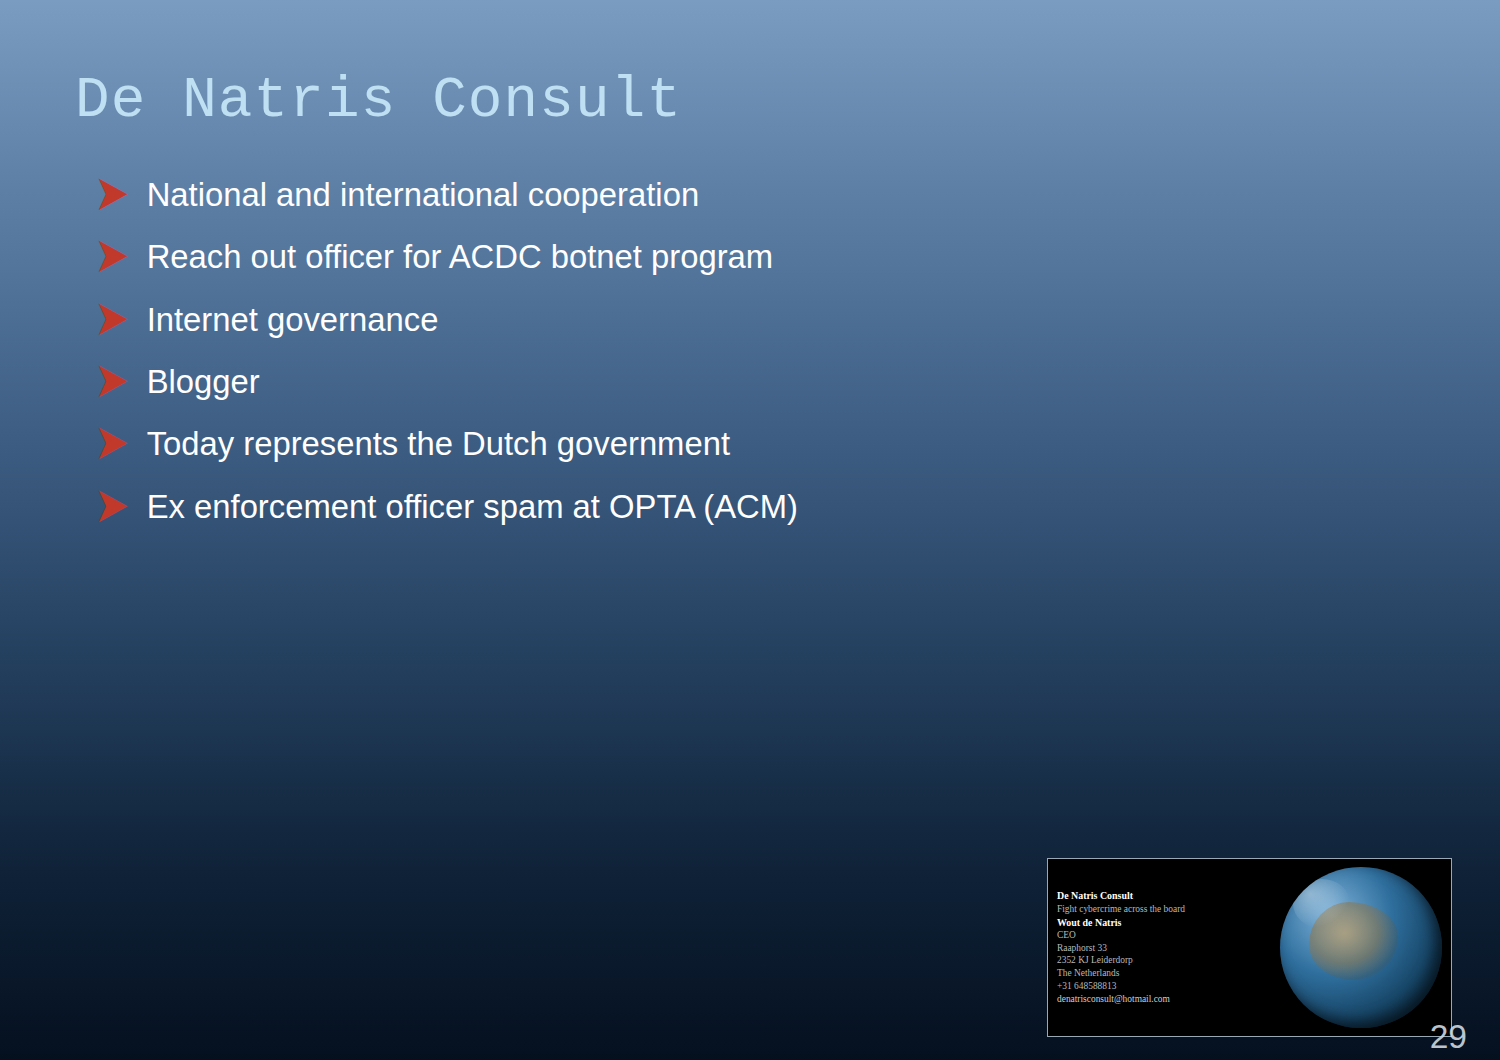De Natris Consult
National and international cooperation
Reach out officer for ACDC botnet program
Internet governance
Blogger
Today represents the Dutch government
Ex enforcement officer spam at OPTA (ACM)
De Natris Consult
Fight cybercrime across the board
Wout de Natris
CEO
Raaphorst 33
2352 KJ Leiderdorp
The Netherlands
+31 648588813
denatrisconsult@hotmail.com
29